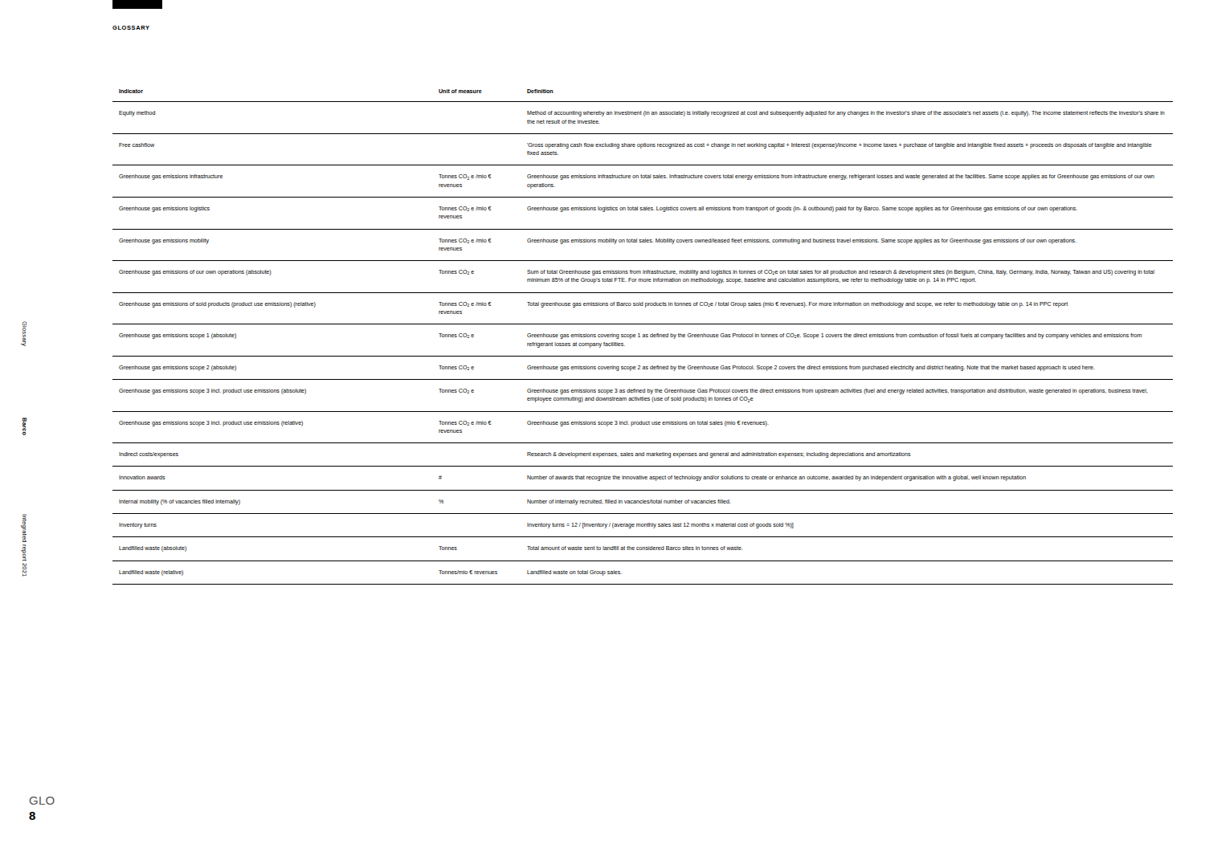GLOSSARY
Glossary
Barco
Integrated report 2021
GLO
8
| Indicator | Unit of measure | Definition |
| --- | --- | --- |
| Equity method | | Method of accounting whereby an investment (in an associate) is initially recognized at cost and subsequently adjusted for any changes in the investor's share of the associate's net assets (i.e. equity). The income statement reflects the investor's share in the net result of the investee. |
| Free cashflow | | 'Gross operating cash flow excluding share options recognized as cost + change in net working capital + Interest (expense)/income + income taxes + purchase of tangible and intangible fixed assets + proceeds on disposals of tangible and intangible fixed assets. |
| Greenhouse gas emissions infrastructure | Tonnes CO 2 e /mio € revenues | Greenhouse gas emissions infrastructure on total sales. Infrastructure covers total energy emissions from infrastructure energy, refrigerant losses and waste generated at the facilities. Same scope applies as for Greenhouse gas emissions of our own operations. |
| Greenhouse gas emissions logistics | Tonnes CO 2 e /mio € revenues | Greenhouse gas emissions logistics on total sales. Logistics covers all emissions from transport of goods (in- & outbound) paid for by Barco. Same scope applies as for Greenhouse gas emissions of our own operations. |
| Greenhouse gas emissions mobility | Tonnes CO 2 e /mio € revenues | Greenhouse gas emissions mobility on total sales. Mobility covers owned/leased fleet emissions, commuting and business travel emissions. Same scope applies as for Greenhouse gas emissions of our own operations. |
| Greenhouse gas emissions of our own operations (absolute) | Tonnes CO 2 e | Sum of total Greenhouse gas emissions from infrastructure, mobility and logistics in tonnes of CO 2 e on total sales for all production and research & development sites (in Belgium, China, Italy, Germany, India, Norway, Taiwan and US) covering in total minimum 85% of the Group's total FTE. For more information on methodology, scope, baseline and calculation assumptions, we refer to methodology table on p. 14 in PPC report. |
| Greenhouse gas emissions of sold products (product use emissions) (relative) | Tonnes CO 2 e /mio € revenues | Total greenhouse gas emissions of Barco sold products in tonnes of CO 2 e / total Group sales (mio € revenues). For more information on methodology and scope, we refer to methodology table on p. 14 in PPC report |
| Greenhouse gas emissions scope 1 (absolute) | Tonnes CO 2 e | Greenhouse gas emissions covering scope 1 as defined by the Greenhouse Gas Protocol in tonnes of CO 2 e. Scope 1 covers the direct emissions from combustion of fossil fuels at company facilities and by company vehicles and emissions from refrigerant losses at company facilities. |
| Greenhouse gas emissions scope 2 (absolute) | Tonnes CO 2 e | Greenhouse gas emissions covering scope 2 as defined by the Greenhouse Gas Protocol. Scope 2 covers the direct emissions from purchased electricity and district heating. Note that the market based approach is used here. |
| Greenhouse gas emissions scope 3 incl. product use emissions (absolute) | Tonnes CO 2 e | Greenhouse gas emissions scope 3 as defined by the Greenhouse Gas Protocol covers the direct emissions from upstream activities (fuel and energy related activities, transportation and distribution, waste generated in operations, business travel, employee commuting) and downstream activities (use of sold products) in tonnes of CO 2 e |
| Greenhouse gas emissions scope 3 incl. product use emissions (relative) | Tonnes CO 2 e /mio € revenues | Greenhouse gas emissions scope 3 incl. product use emissions on total sales (mio € revenues). |
| Indirect costs/expenses | | Research & development expenses, sales and marketing expenses and general and administration expenses; including depreciations and amortizations |
| Innovation awards | # | Number of awards that recognize the innovative aspect of technology and/or solutions to create or enhance an outcome, awarded by an independent organisation with a global, well known reputation |
| Internal mobility (% of vacancies filled internally) | % | Number of internally recruited, filled in vacancies/total number of vacancies filled. |
| Inventory turns | | Inventory turns = 12 / [Inventory / (average monthly sales last 12 months x material cost of goods sold %)] |
| Landfilled waste (absolute) | Tonnes | Total amount of waste sent to landfill at the considered Barco sites in tonnes of waste. |
| Landfilled waste (relative) | Tonnes/mio € revenues | Landfilled waste on total Group sales. |